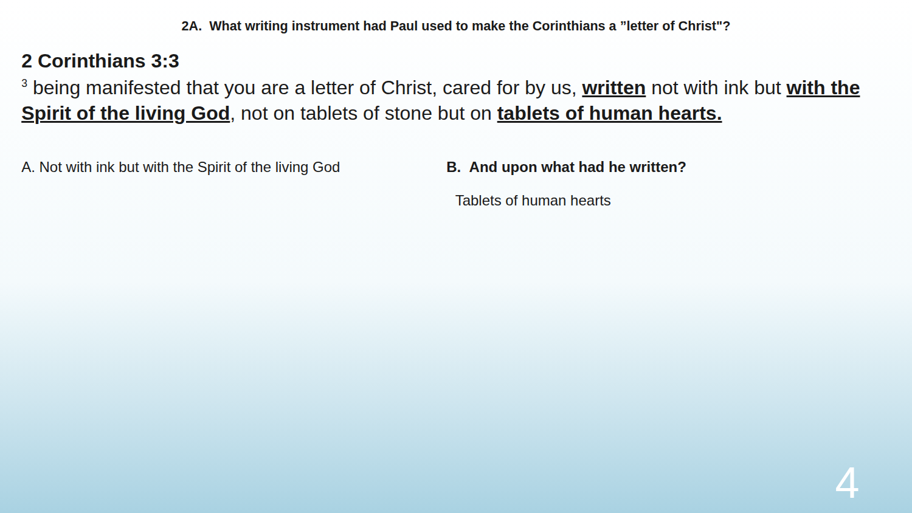2A. What writing instrument had Paul used to make the Corinthians a ”letter of Christ"?
2 Corinthians 3:3
3 being manifested that you are a letter of Christ, cared for by us, written not with ink but with the Spirit of the living God, not on tablets of stone but on tablets of human hearts.
A. Not with ink but with the Spirit of the living God
B. And upon what had he written?
Tablets of human hearts
4